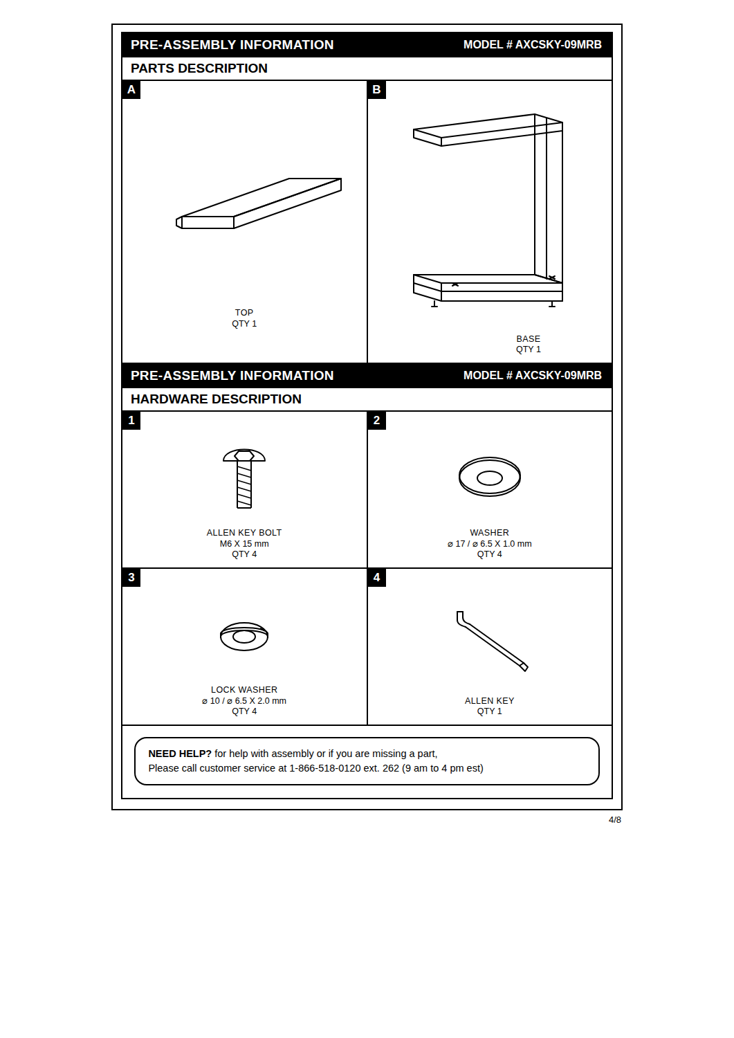PRE-ASSEMBLY INFORMATION
MODEL # AXCSKY-09MRB
PARTS DESCRIPTION
| A TOP QTY 1 | B BASE QTY 1 |
PRE-ASSEMBLY INFORMATION
MODEL # AXCSKY-09MRB
HARDWARE DESCRIPTION
| 1 ALLEN KEY BOLT M6 X 15 mm QTY 4 | 2 WASHER ⌀ 17 / ⌀ 6.5 X 1.0 mm QTY 4 |
| 3 LOCK WASHER ⌀ 10 / ⌀ 6.5 X 2.0 mm QTY 4 | 4 ALLEN KEY QTY 1 |
NEED HELP? for help with assembly or if you are missing a part,
Please call customer service at 1-866-518-0120 ext. 262 (9 am to 4 pm est)
4/8